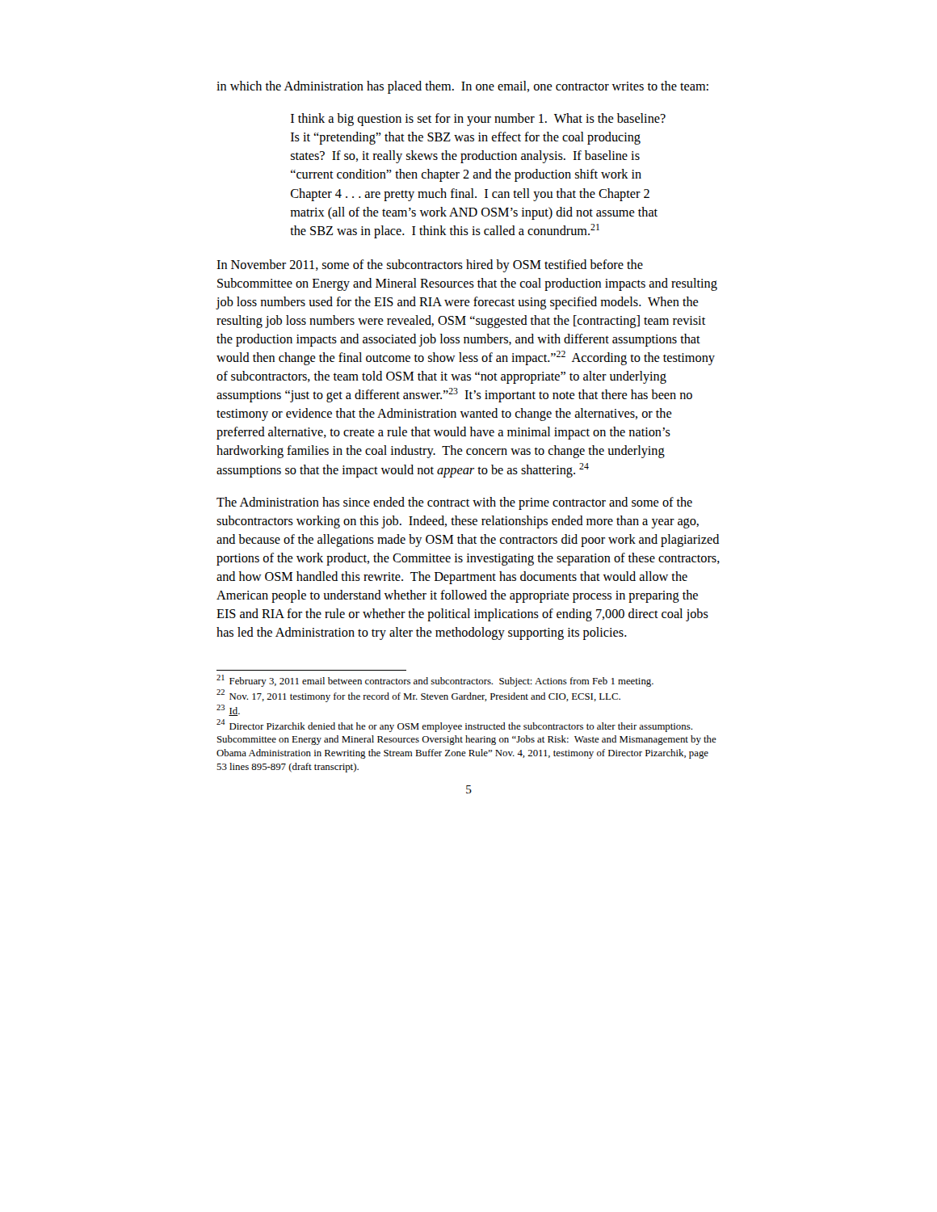in which the Administration has placed them. In one email, one contractor writes to the team:
I think a big question is set for in your number 1. What is the baseline? Is it “pretending” that the SBZ was in effect for the coal producing states? If so, it really skews the production analysis. If baseline is “current condition” then chapter 2 and the production shift work in Chapter 4 . . . are pretty much final. I can tell you that the Chapter 2 matrix (all of the team’s work AND OSM’s input) did not assume that the SBZ was in place. I think this is called a conundrum.21
In November 2011, some of the subcontractors hired by OSM testified before the Subcommittee on Energy and Mineral Resources that the coal production impacts and resulting job loss numbers used for the EIS and RIA were forecast using specified models. When the resulting job loss numbers were revealed, OSM “suggested that the [contracting] team revisit the production impacts and associated job loss numbers, and with different assumptions that would then change the final outcome to show less of an impact.”22 According to the testimony of subcontractors, the team told OSM that it was “not appropriate” to alter underlying assumptions “just to get a different answer.”23 It’s important to note that there has been no testimony or evidence that the Administration wanted to change the alternatives, or the preferred alternative, to create a rule that would have a minimal impact on the nation’s hardworking families in the coal industry. The concern was to change the underlying assumptions so that the impact would not appear to be as shattering. 24
The Administration has since ended the contract with the prime contractor and some of the subcontractors working on this job. Indeed, these relationships ended more than a year ago, and because of the allegations made by OSM that the contractors did poor work and plagiarized portions of the work product, the Committee is investigating the separation of these contractors, and how OSM handled this rewrite. The Department has documents that would allow the American people to understand whether it followed the appropriate process in preparing the EIS and RIA for the rule or whether the political implications of ending 7,000 direct coal jobs has led the Administration to try alter the methodology supporting its policies.
21 February 3, 2011 email between contractors and subcontractors. Subject: Actions from Feb 1 meeting.
22 Nov. 17, 2011 testimony for the record of Mr. Steven Gardner, President and CIO, ECSI, LLC.
23 Id.
24 Director Pizarchik denied that he or any OSM employee instructed the subcontractors to alter their assumptions. Subcommittee on Energy and Mineral Resources Oversight hearing on “Jobs at Risk: Waste and Mismanagement by the Obama Administration in Rewriting the Stream Buffer Zone Rule” Nov. 4, 2011, testimony of Director Pizarchik, page 53 lines 895-897 (draft transcript).
5